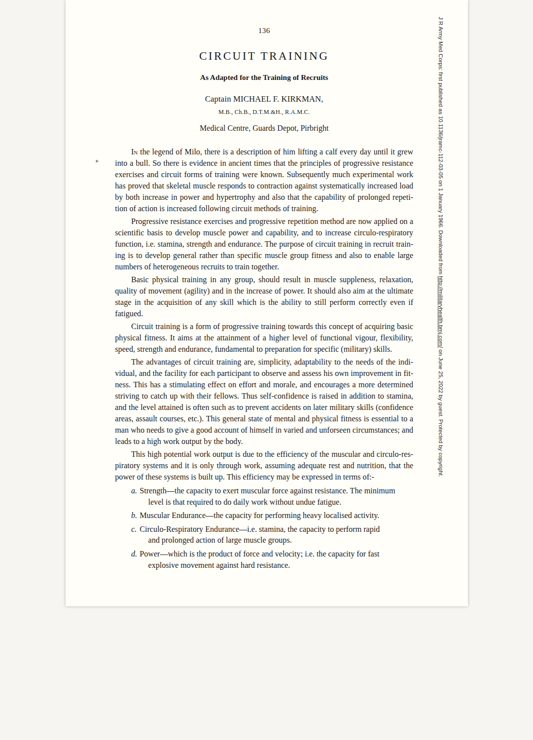J R Army Med Corps: first published as 10.1136/jramc-112-03-05 on 1 January 1966. Downloaded from http://militaryhealth.bmj.com/ on June 25, 2022 by guest. Protected by copyright.
136
CIRCUIT TRAINING
As Adapted for the Training of Recruits
Captain MICHAEL F. KIRKMAN,
M.B., Ch.B., D.T.M.&H., R.A.M.C.
Medical Centre, Guards Depot, Pirbright
‣
In the legend of Milo, there is a description of him lifting a calf every day until it grew into a bull. So there is evidence in ancient times that the principles of progressive resistance exercises and circuit forms of training were known. Subsequently much experimental work has proved that skeletal muscle responds to contraction against systematically increased load by both increase in power and hypertrophy and also that the capability of prolonged repetition of action is increased following circuit methods of training.
Progressive resistance exercises and progressive repetition method are now applied on a scientific basis to develop muscle power and capability, and to increase circulo-respiratory function, i.e. stamina, strength and endurance. The purpose of circuit training in recruit training is to develop general rather than specific muscle group fitness and also to enable large numbers of heterogeneous recruits to train together.
Basic physical training in any group, should result in muscle suppleness, relaxation, quality of movement (agility) and in the increase of power. It should also aim at the ultimate stage in the acquisition of any skill which is the ability to still perform correctly even if fatigued.
Circuit training is a form of progressive training towards this concept of acquiring basic physical fitness. It aims at the attainment of a higher level of functional vigour, flexibility, speed, strength and endurance, fundamental to preparation for specific (military) skills.
The advantages of circuit training are, simplicity, adaptability to the needs of the individual, and the facility for each participant to observe and assess his own improvement in fitness. This has a stimulating effect on effort and morale, and encourages a more determined striving to catch up with their fellows. Thus self-confidence is raised in addition to stamina, and the level attained is often such as to prevent accidents on later military skills (confidence areas, assault courses, etc.). This general state of mental and physical fitness is essential to a man who needs to give a good account of himself in varied and unforseen circumstances; and leads to a high work output by the body.
This high potential work output is due to the efficiency of the muscular and circulo-respiratory systems and it is only through work, assuming adequate rest and nutrition, that the power of these systems is built up. This efficiency may be expressed in terms of:-
a. Strength—the capacity to exert muscular force against resistance. The minimumlevel is that required to do daily work without undue fatigue.
b. Muscular Endurance—the capacity for performing heavy localised activity.
c. Circulo-Respiratory Endurance—i.e. stamina, the capacity to perform rapidand prolonged action of large muscle groups.
d. Power—which is the product of force and velocity; i.e. the capacity for fastexplosive movement against hard resistance.